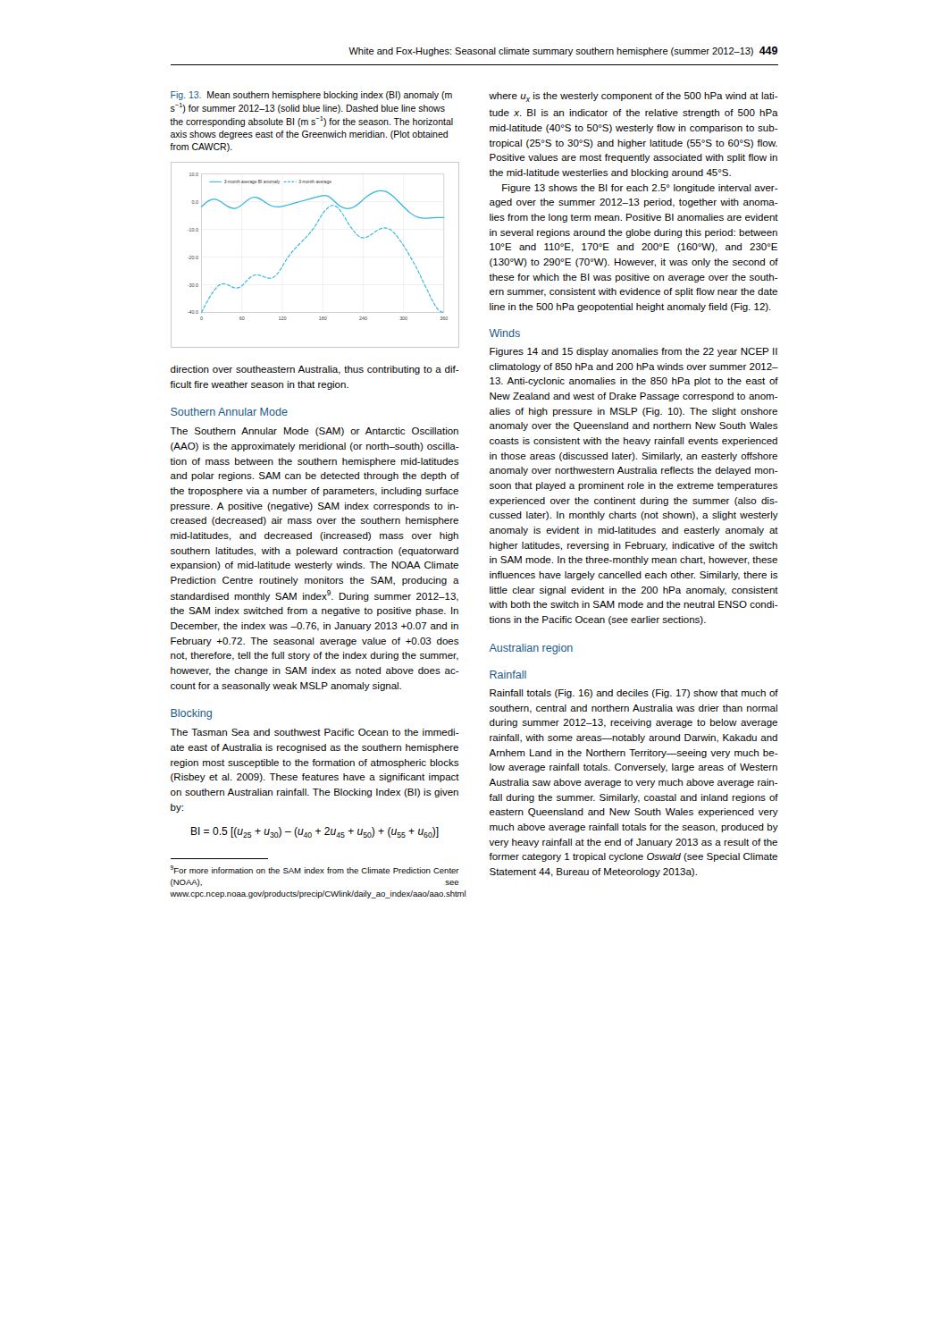White and Fox-Hughes: Seasonal climate summary southern hemisphere (summer 2012–13) 449
Fig. 13. Mean southern hemisphere blocking index (BI) anomaly (m s−1) for summer 2012–13 (solid blue line). Dashed blue line shows the corresponding absolute BI (m s−1) for the season. The horizontal axis shows degrees east of the Greenwich meridian. (Plot obtained from CAWCR).
10.0 0.0 -10.0 -20.0 -30.0 -40.0 0 60 120 180 240 300 360 3-month average BI anomaly 3-month average
direction over southeastern Australia, thus contributing to a difficult fire weather season in that region.
Southern Annular Mode
The Southern Annular Mode (SAM) or Antarctic Oscillation (AAO) is the approximately meridional (or north–south) oscillation of mass between the southern hemisphere mid-latitudes and polar regions. SAM can be detected through the depth of the troposphere via a number of parameters, including surface pressure. A positive (negative) SAM index corresponds to increased (decreased) air mass over the southern hemisphere mid-latitudes, and decreased (increased) mass over high southern latitudes, with a poleward contraction (equatorward expansion) of mid-latitude westerly winds. The NOAA Climate Prediction Centre routinely monitors the SAM, producing a standardised monthly SAM index9. During summer 2012–13, the SAM index switched from a negative to positive phase. In December, the index was –0.76, in January 2013 +0.07 and in February +0.72. The seasonal average value of +0.03 does not, therefore, tell the full story of the index during the summer, however, the change in SAM index as noted above does account for a seasonally weak MSLP anomaly signal.
Blocking
The Tasman Sea and southwest Pacific Ocean to the immediate east of Australia is recognised as the southern hemisphere region most susceptible to the formation of atmospheric blocks (Risbey et al. 2009). These features have a significant impact on southern Australian rainfall. The Blocking Index (BI) is given by:
BI = 0.5 [(u25 + u30) – (u40 + 2u45 + u50) + (u55 + u60)]
9For more information on the SAM index from the Climate Prediction Center (NOAA), see www.cpc.ncep.noaa.gov/products/precip/CWlink/daily_ao_index/aao/aao.shtml
where ux is the westerly component of the 500 hPa wind at latitude x. BI is an indicator of the relative strength of 500 hPa mid-latitude (40°S to 50°S) westerly flow in comparison to subtropical (25°S to 30°S) and higher latitude (55°S to 60°S) flow. Positive values are most frequently associated with split flow in the mid-latitude westerlies and blocking around 45°S.
Figure 13 shows the BI for each 2.5° longitude interval averaged over the summer 2012–13 period, together with anomalies from the long term mean. Positive BI anomalies are evident in several regions around the globe during this period: between 10°E and 110°E, 170°E and 200°E (160°W), and 230°E (130°W) to 290°E (70°W). However, it was only the second of these for which the BI was positive on average over the southern summer, consistent with evidence of split flow near the date line in the 500 hPa geopotential height anomaly field (Fig. 12).
Winds
Figures 14 and 15 display anomalies from the 22 year NCEP II climatology of 850 hPa and 200 hPa winds over summer 2012–13. Anti-cyclonic anomalies in the 850 hPa plot to the east of New Zealand and west of Drake Passage correspond to anomalies of high pressure in MSLP (Fig. 10). The slight onshore anomaly over the Queensland and northern New South Wales coasts is consistent with the heavy rainfall events experienced in those areas (discussed later). Similarly, an easterly offshore anomaly over northwestern Australia reflects the delayed monsoon that played a prominent role in the extreme temperatures experienced over the continent during the summer (also discussed later). In monthly charts (not shown), a slight westerly anomaly is evident in mid-latitudes and easterly anomaly at higher latitudes, reversing in February, indicative of the switch in SAM mode. In the three-monthly mean chart, however, these influences have largely cancelled each other. Similarly, there is little clear signal evident in the 200 hPa anomaly, consistent with both the switch in SAM mode and the neutral ENSO conditions in the Pacific Ocean (see earlier sections).
Australian region
Rainfall
Rainfall totals (Fig. 16) and deciles (Fig. 17) show that much of southern, central and northern Australia was drier than normal during summer 2012–13, receiving average to below average rainfall, with some areas—notably around Darwin, Kakadu and Arnhem Land in the Northern Territory—seeing very much below average rainfall totals. Conversely, large areas of Western Australia saw above average to very much above average rainfall during the summer. Similarly, coastal and inland regions of eastern Queensland and New South Wales experienced very much above average rainfall totals for the season, produced by very heavy rainfall at the end of January 2013 as a result of the former category 1 tropical cyclone Oswald (see Special Climate Statement 44, Bureau of Meteorology 2013a).